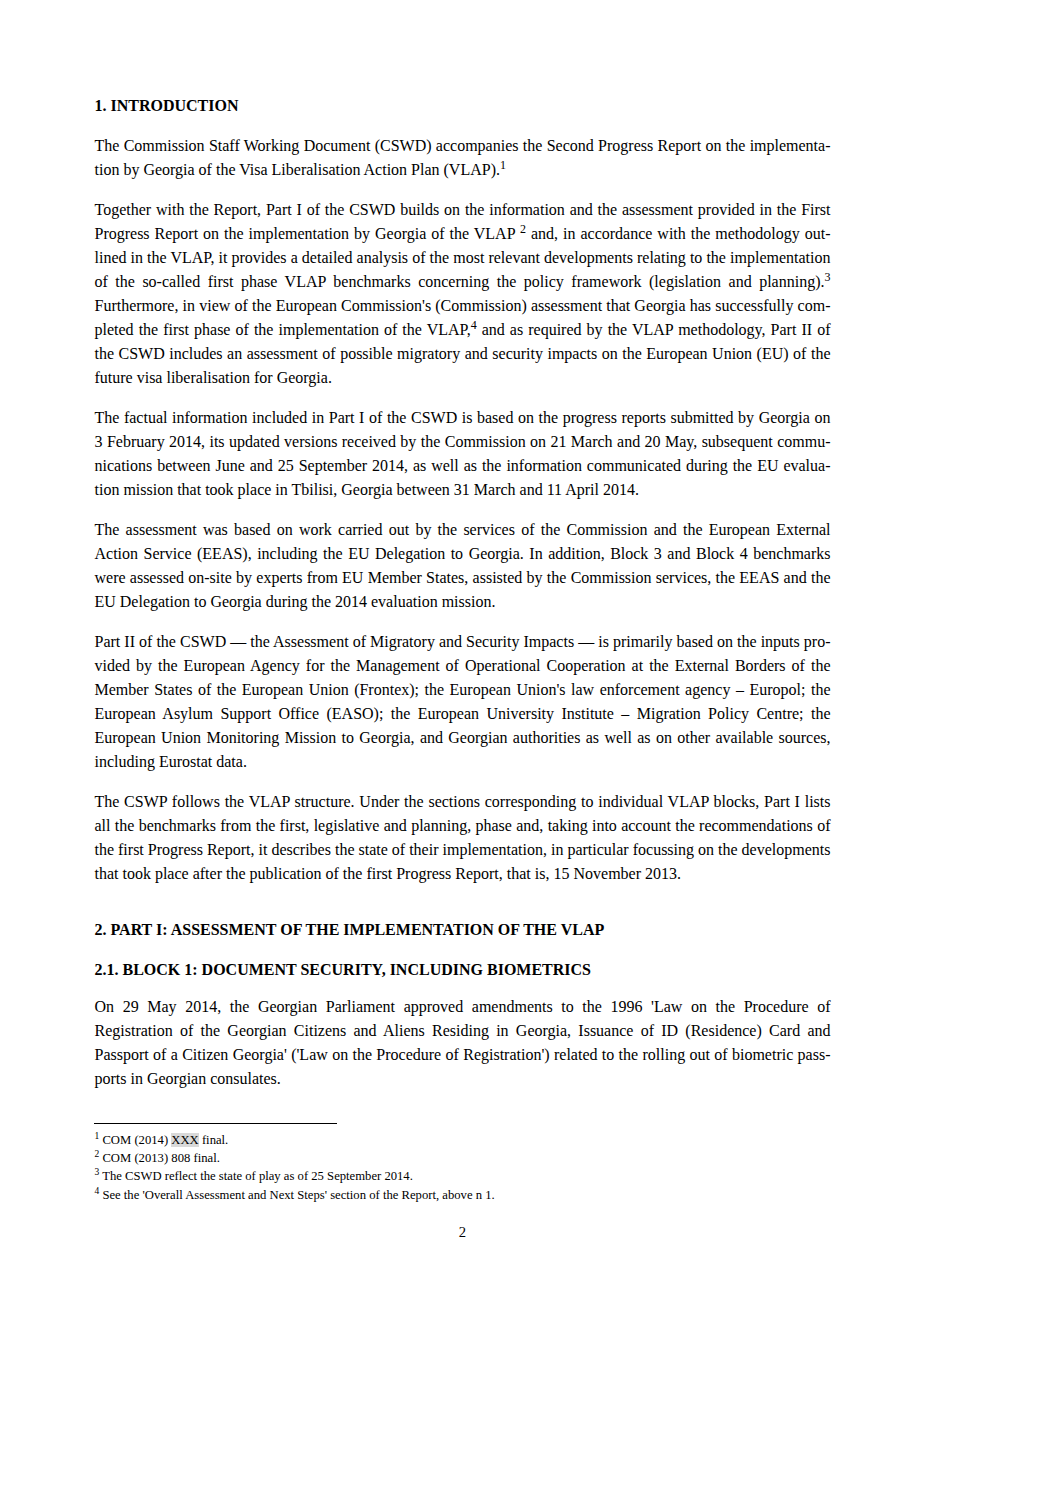1. INTRODUCTION
The Commission Staff Working Document (CSWD) accompanies the Second Progress Report on the implementation by Georgia of the Visa Liberalisation Action Plan (VLAP).1
Together with the Report, Part I of the CSWD builds on the information and the assessment provided in the First Progress Report on the implementation by Georgia of the VLAP 2 and, in accordance with the methodology outlined in the VLAP, it provides a detailed analysis of the most relevant developments relating to the implementation of the so-called first phase VLAP benchmarks concerning the policy framework (legislation and planning).3 Furthermore, in view of the European Commission's (Commission) assessment that Georgia has successfully completed the first phase of the implementation of the VLAP,4 and as required by the VLAP methodology, Part II of the CSWD includes an assessment of possible migratory and security impacts on the European Union (EU) of the future visa liberalisation for Georgia.
The factual information included in Part I of the CSWD is based on the progress reports submitted by Georgia on 3 February 2014, its updated versions received by the Commission on 21 March and 20 May, subsequent communications between June and 25 September 2014, as well as the information communicated during the EU evaluation mission that took place in Tbilisi, Georgia between 31 March and 11 April 2014.
The assessment was based on work carried out by the services of the Commission and the European External Action Service (EEAS), including the EU Delegation to Georgia. In addition, Block 3 and Block 4 benchmarks were assessed on-site by experts from EU Member States, assisted by the Commission services, the EEAS and the EU Delegation to Georgia during the 2014 evaluation mission.
Part II of the CSWD — the Assessment of Migratory and Security Impacts — is primarily based on the inputs provided by the European Agency for the Management of Operational Cooperation at the External Borders of the Member States of the European Union (Frontex); the European Union's law enforcement agency – Europol; the European Asylum Support Office (EASO); the European University Institute – Migration Policy Centre; the European Union Monitoring Mission to Georgia, and Georgian authorities as well as on other available sources, including Eurostat data.
The CSWP follows the VLAP structure. Under the sections corresponding to individual VLAP blocks, Part I lists all the benchmarks from the first, legislative and planning, phase and, taking into account the recommendations of the first Progress Report, it describes the state of their implementation, in particular focussing on the developments that took place after the publication of the first Progress Report, that is, 15 November 2013.
2. PART I: ASSESSMENT OF THE IMPLEMENTATION OF THE VLAP
2.1. BLOCK 1: DOCUMENT SECURITY, INCLUDING BIOMETRICS
On 29 May 2014, the Georgian Parliament approved amendments to the 1996 'Law on the Procedure of Registration of the Georgian Citizens and Aliens Residing in Georgia, Issuance of ID (Residence) Card and Passport of a Citizen Georgia' ('Law on the Procedure of Registration') related to the rolling out of biometric passports in Georgian consulates.
1 COM (2014) XXX final.
2 COM (2013) 808 final.
3 The CSWD reflect the state of play as of 25 September 2014.
4 See the 'Overall Assessment and Next Steps' section of the Report, above n 1.
2